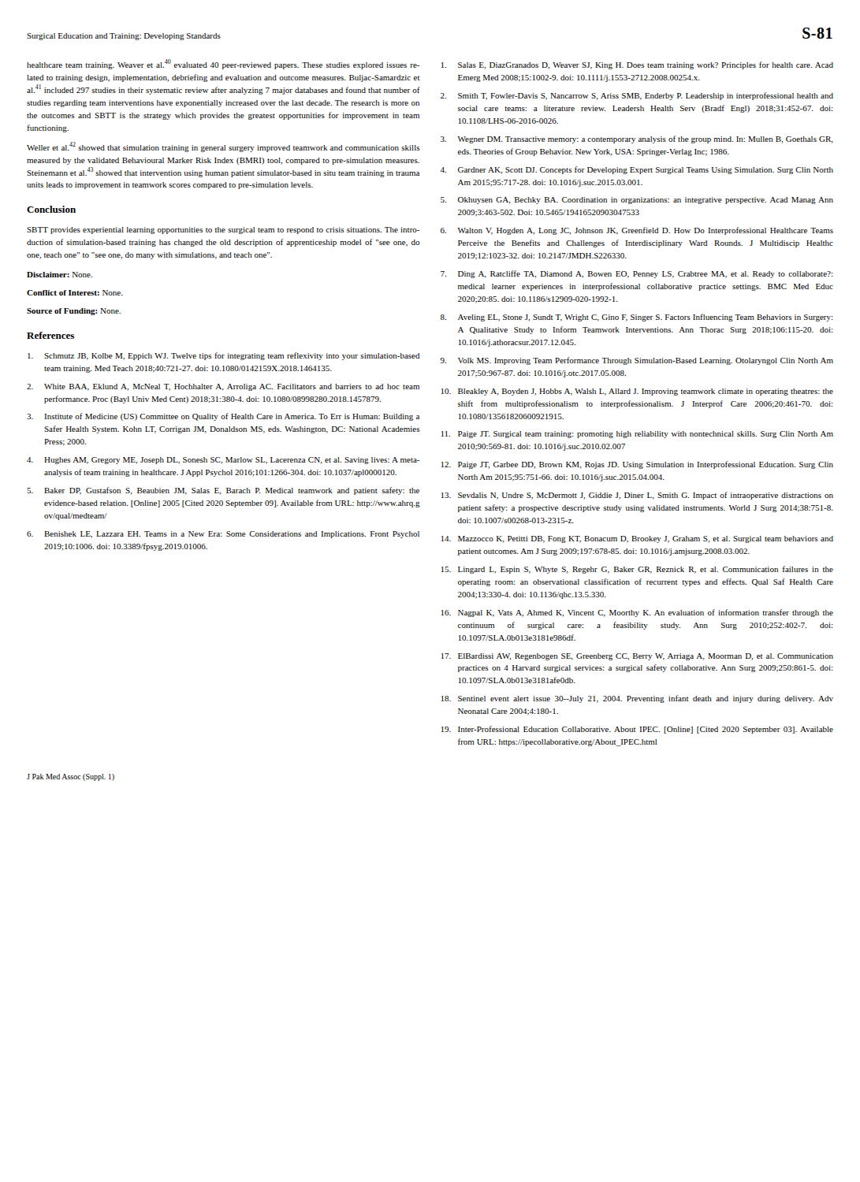Surgical Education and Training: Developing Standards
S-81
healthcare team training. Weaver et al.40 evaluated 40 peer-reviewed papers. These studies explored issues related to training design, implementation, debriefing and evaluation and outcome measures. Buljac-Samardzic et al.41 included 297 studies in their systematic review after analyzing 7 major databases and found that number of studies regarding team interventions have exponentially increased over the last decade. The research is more on the outcomes and SBTT is the strategy which provides the greatest opportunities for improvement in team functioning.
Weller et al.42 showed that simulation training in general surgery improved teamwork and communication skills measured by the validated Behavioural Marker Risk Index (BMRI) tool, compared to pre-simulation measures. Steinemann et al.43 showed that intervention using human patient simulator-based in situ team training in trauma units leads to improvement in teamwork scores compared to pre-simulation levels.
Conclusion
SBTT provides experiential learning opportunities to the surgical team to respond to crisis situations. The introduction of simulation-based training has changed the old description of apprenticeship model of "see one, do one, teach one" to "see one, do many with simulations, and teach one".
Disclaimer: None.
Conflict of Interest: None.
Source of Funding: None.
References
Schmutz JB, Kolbe M, Eppich WJ. Twelve tips for integrating team reflexivity into your simulation-based team training. Med Teach 2018;40:721-27. doi: 10.1080/0142159X.2018.1464135.
White BAA, Eklund A, McNeal T, Hochhalter A, Arroliga AC. Facilitators and barriers to ad hoc team performance. Proc (Bayl Univ Med Cent) 2018;31:380-4. doi: 10.1080/08998280.2018.1457879.
Institute of Medicine (US) Committee on Quality of Health Care in America. To Err is Human: Building a Safer Health System. Kohn LT, Corrigan JM, Donaldson MS, eds. Washington, DC: National Academies Press; 2000.
Hughes AM, Gregory ME, Joseph DL, Sonesh SC, Marlow SL, Lacerenza CN, et al. Saving lives: A meta-analysis of team training in healthcare. J Appl Psychol 2016;101:1266-304. doi: 10.1037/apl0000120.
Baker DP, Gustafson S, Beaubien JM, Salas E, Barach P. Medical teamwork and patient safety: the evidence-based relation. [Online] 2005 [Cited 2020 September 09]. Available from URL: http://www.ahrq.gov/qual/medteam/
Benishek LE, Lazzara EH. Teams in a New Era: Some Considerations and Implications. Front Psychol 2019;10:1006. doi: 10.3389/fpsyg.2019.01006.
Salas E, DiazGranados D, Weaver SJ, King H. Does team training work? Principles for health care. Acad Emerg Med 2008;15:1002-9. doi: 10.1111/j.1553-2712.2008.00254.x.
Smith T, Fowler-Davis S, Nancarrow S, Ariss SMB, Enderby P. Leadership in interprofessional health and social care teams: a literature review. Leadersh Health Serv (Bradf Engl) 2018;31:452-67. doi: 10.1108/LHS-06-2016-0026.
Wegner DM. Transactive memory: a contemporary analysis of the group mind. In: Mullen B, Goethals GR, eds. Theories of Group Behavior. New York, USA: Springer-Verlag Inc; 1986.
Gardner AK, Scott DJ. Concepts for Developing Expert Surgical Teams Using Simulation. Surg Clin North Am 2015;95:717-28. doi: 10.1016/j.suc.2015.03.001.
Okhuysen GA, Bechky BA. Coordination in organizations: an integrative perspective. Acad Manag Ann 2009;3:463-502. Doi: 10.5465/19416520903047533
Walton V, Hogden A, Long JC, Johnson JK, Greenfield D. How Do Interprofessional Healthcare Teams Perceive the Benefits and Challenges of Interdisciplinary Ward Rounds. J Multidiscip Healthc 2019;12:1023-32. doi: 10.2147/JMDH.S226330.
Ding A, Ratcliffe TA, Diamond A, Bowen EO, Penney LS, Crabtree MA, et al. Ready to collaborate?: medical learner experiences in interprofessional collaborative practice settings. BMC Med Educ 2020;20:85. doi: 10.1186/s12909-020-1992-1.
Aveling EL, Stone J, Sundt T, Wright C, Gino F, Singer S. Factors Influencing Team Behaviors in Surgery: A Qualitative Study to Inform Teamwork Interventions. Ann Thorac Surg 2018;106:115-20. doi: 10.1016/j.athoracsur.2017.12.045.
Volk MS. Improving Team Performance Through Simulation-Based Learning. Otolaryngol Clin North Am 2017;50:967-87. doi: 10.1016/j.otc.2017.05.008.
Bleakley A, Boyden J, Hobbs A, Walsh L, Allard J. Improving teamwork climate in operating theatres: the shift from multiprofessionalism to interprofessionalism. J Interprof Care 2006;20:461-70. doi: 10.1080/13561820600921915.
Paige JT. Surgical team training: promoting high reliability with nontechnical skills. Surg Clin North Am 2010;90:569-81. doi: 10.1016/j.suc.2010.02.007
Paige JT, Garbee DD, Brown KM, Rojas JD. Using Simulation in Interprofessional Education. Surg Clin North Am 2015;95:751-66. doi: 10.1016/j.suc.2015.04.004.
Sevdalis N, Undre S, McDermott J, Giddie J, Diner L, Smith G. Impact of intraoperative distractions on patient safety: a prospective descriptive study using validated instruments. World J Surg 2014;38:751-8. doi: 10.1007/s00268-013-2315-z.
Mazzocco K, Petitti DB, Fong KT, Bonacum D, Brookey J, Graham S, et al. Surgical team behaviors and patient outcomes. Am J Surg 2009;197:678-85. doi: 10.1016/j.amjsurg.2008.03.002.
Lingard L, Espin S, Whyte S, Regehr G, Baker GR, Reznick R, et al. Communication failures in the operating room: an observational classification of recurrent types and effects. Qual Saf Health Care 2004;13:330-4. doi: 10.1136/qhc.13.5.330.
Nagpal K, Vats A, Ahmed K, Vincent C, Moorthy K. An evaluation of information transfer through the continuum of surgical care: a feasibility study. Ann Surg 2010;252:402-7. doi: 10.1097/SLA.0b013e3181e986df.
ElBardissi AW, Regenbogen SE, Greenberg CC, Berry W, Arriaga A, Moorman D, et al. Communication practices on 4 Harvard surgical services: a surgical safety collaborative. Ann Surg 2009;250:861-5. doi: 10.1097/SLA.0b013e3181afe0db.
Sentinel event alert issue 30--July 21, 2004. Preventing infant death and injury during delivery. Adv Neonatal Care 2004;4:180-1.
Inter-Professional Education Collaborative. About IPEC. [Online] [Cited 2020 September 03]. Available from URL: https://ipecollaborative.org/About_IPEC.html
J Pak Med Assoc (Suppl. 1)